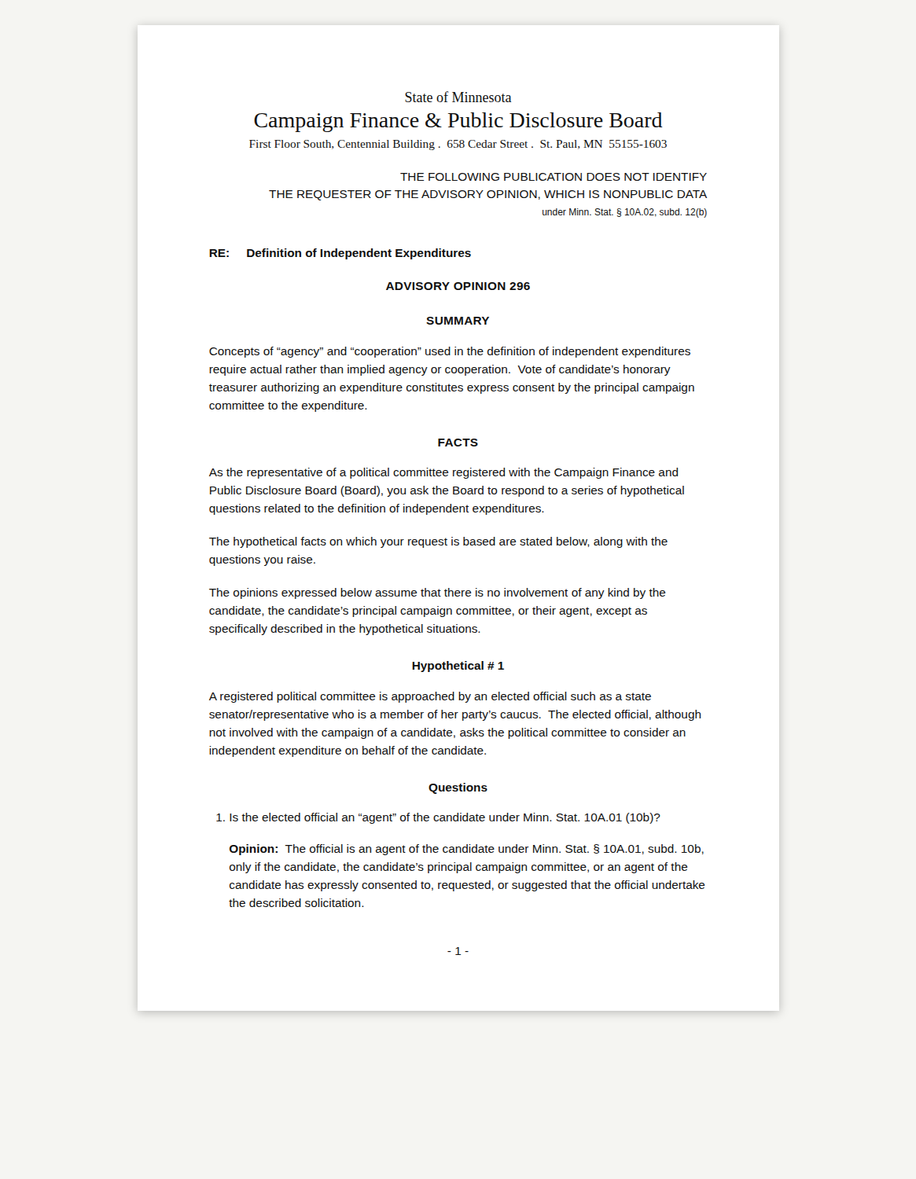State of Minnesota
Campaign Finance & Public Disclosure Board
First Floor South, Centennial Building . 658 Cedar Street . St. Paul, MN 55155-1603
THE FOLLOWING PUBLICATION DOES NOT IDENTIFY
THE REQUESTER OF THE ADVISORY OPINION, WHICH IS NONPUBLIC DATA
under Minn. Stat. § 10A.02, subd. 12(b)
RE: Definition of Independent Expenditures
ADVISORY OPINION 296
SUMMARY
Concepts of “agency” and “cooperation” used in the definition of independent expenditures require actual rather than implied agency or cooperation. Vote of candidate’s honorary treasurer authorizing an expenditure constitutes express consent by the principal campaign committee to the expenditure.
FACTS
As the representative of a political committee registered with the Campaign Finance and Public Disclosure Board (Board), you ask the Board to respond to a series of hypothetical questions related to the definition of independent expenditures.
The hypothetical facts on which your request is based are stated below, along with the questions you raise.
The opinions expressed below assume that there is no involvement of any kind by the candidate, the candidate’s principal campaign committee, or their agent, except as specifically described in the hypothetical situations.
Hypothetical # 1
A registered political committee is approached by an elected official such as a state senator/representative who is a member of her party’s caucus. The elected official, although not involved with the campaign of a candidate, asks the political committee to consider an independent expenditure on behalf of the candidate.
Questions
Is the elected official an “agent” of the candidate under Minn. Stat. 10A.01 (10b)?
Opinion: The official is an agent of the candidate under Minn. Stat. § 10A.01, subd. 10b, only if the candidate, the candidate’s principal campaign committee, or an agent of the candidate has expressly consented to, requested, or suggested that the official undertake the described solicitation.
- 1 -